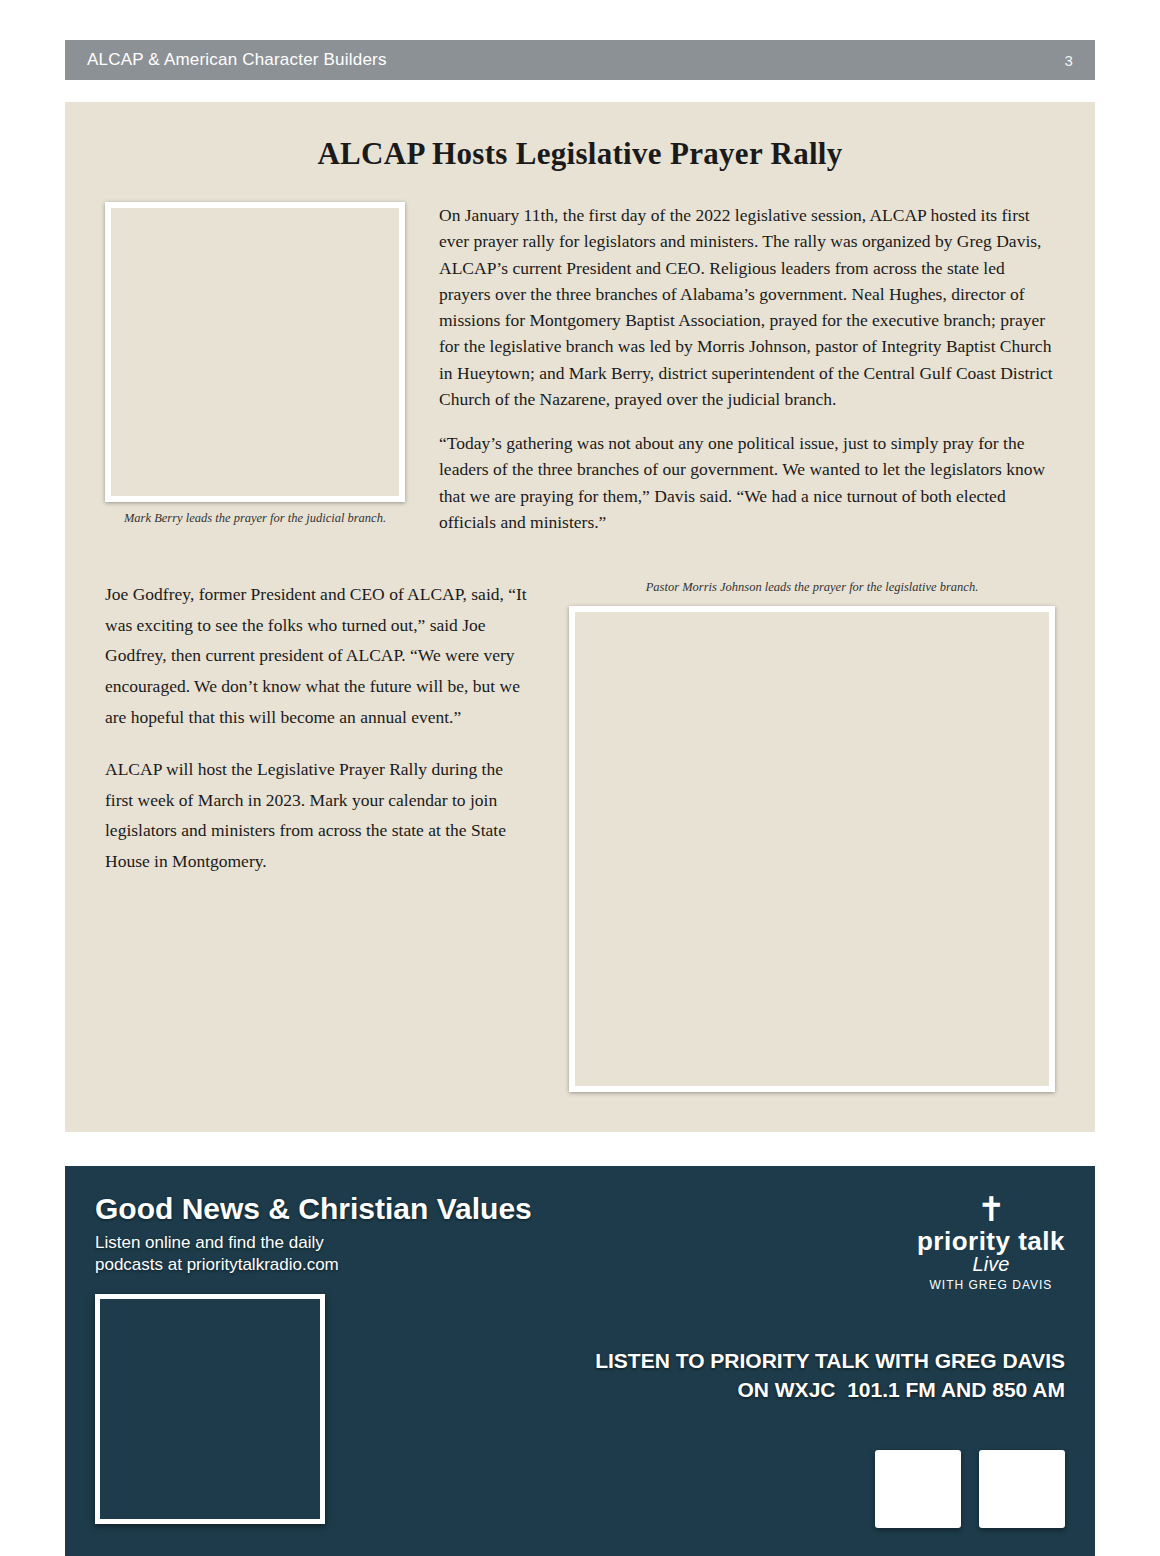ALCAP & American Character Builders 3
ALCAP Hosts Legislative Prayer Rally
Mark Berry leads the prayer for the judicial branch.
On January 11th, the first day of the 2022 legislative session, ALCAP hosted its first ever prayer rally for legislators and ministers. The rally was organized by Greg Davis, ALCAP’s current President and CEO. Religious leaders from across the state led prayers over the three branches of Alabama’s government. Neal Hughes, director of missions for Montgomery Baptist Association, prayed for the executive branch; prayer for the legislative branch was led by Morris Johnson, pastor of Integrity Baptist Church in Hueytown; and Mark Berry, district superintendent of the Central Gulf Coast District Church of the Nazarene, prayed over the judicial branch.
“Today’s gathering was not about any one political issue, just to simply pray for the leaders of the three branches of our government. We wanted to let the legislators know that we are praying for them,” Davis said. “We had a nice turnout of both elected officials and ministers.”
Joe Godfrey, former President and CEO of ALCAP, said, “It was exciting to see the folks who turned out,” said Joe Godfrey, then current president of ALCAP. “We were very encouraged. We don’t know what the future will be, but we are hopeful that this will become an annual event.”
ALCAP will host the Legislative Prayer Rally during the first week of March in 2023. Mark your calendar to join legislators and ministers from across the state at the State House in Montgomery.
Pastor Morris Johnson leads the prayer for the legislative branch.
Good News & Christian Values
Listen online and find the daily
podcasts at prioritytalkradio.com
✝
priority talk
Live
WITH GREG DAVIS
LISTEN TO PRIORITY TALK WITH GREG DAVIS
ON WXJC 101.1 FM AND 850 AM